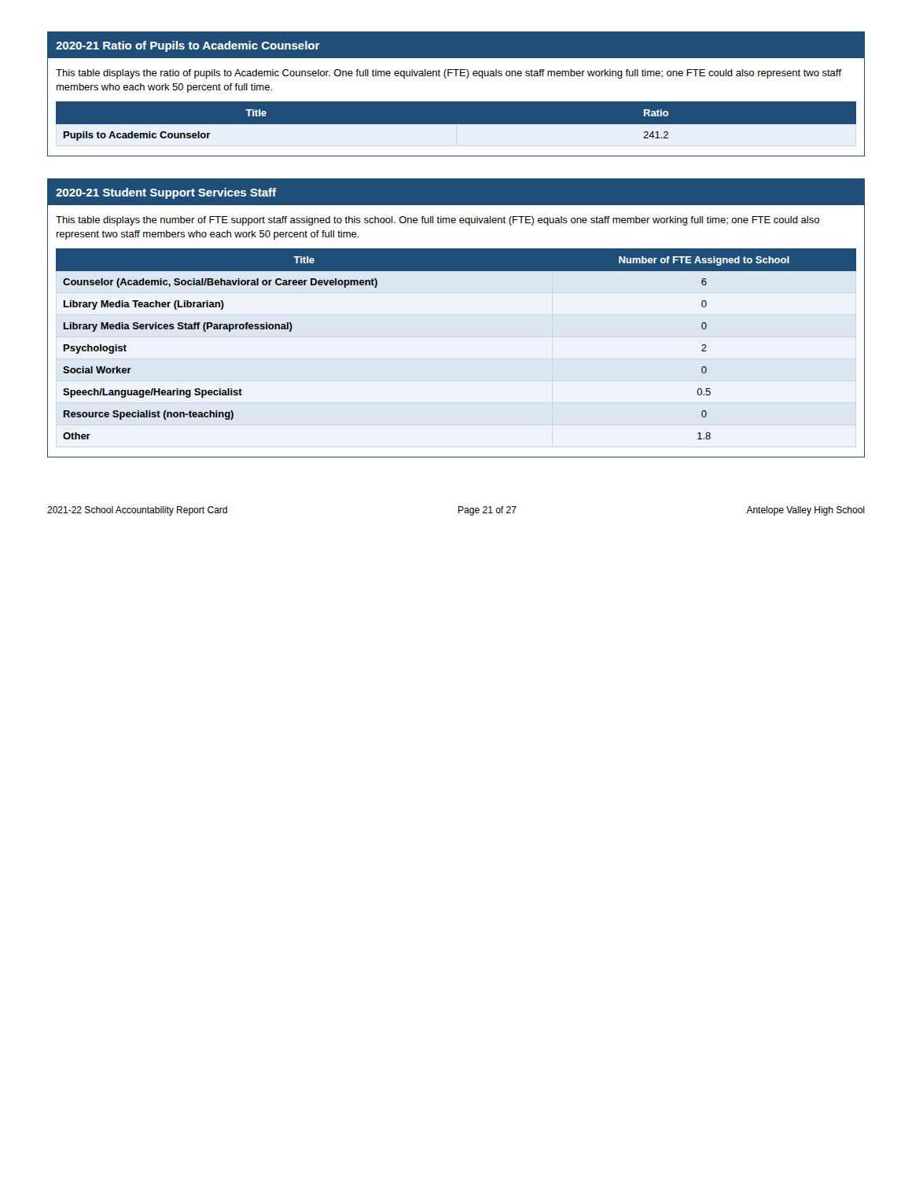2020-21 Ratio of Pupils to Academic Counselor
This table displays the ratio of pupils to Academic Counselor. One full time equivalent (FTE) equals one staff member working full time; one FTE could also represent two staff members who each work 50 percent of full time.
| Title | Ratio |
| --- | --- |
| Pupils to Academic Counselor | 241.2 |
2020-21 Student Support Services Staff
This table displays the number of FTE support staff assigned to this school. One full time equivalent (FTE) equals one staff member working full time; one FTE could also represent two staff members who each work 50 percent of full time.
| Title | Number of FTE Assigned to School |
| --- | --- |
| Counselor (Academic, Social/Behavioral or Career Development) | 6 |
| Library Media Teacher (Librarian) | 0 |
| Library Media Services Staff (Paraprofessional) | 0 |
| Psychologist | 2 |
| Social Worker | 0 |
| Speech/Language/Hearing Specialist | 0.5 |
| Resource Specialist (non-teaching) | 0 |
| Other | 1.8 |
2021-22 School Accountability Report Card
Page 21 of 27
Antelope Valley High School